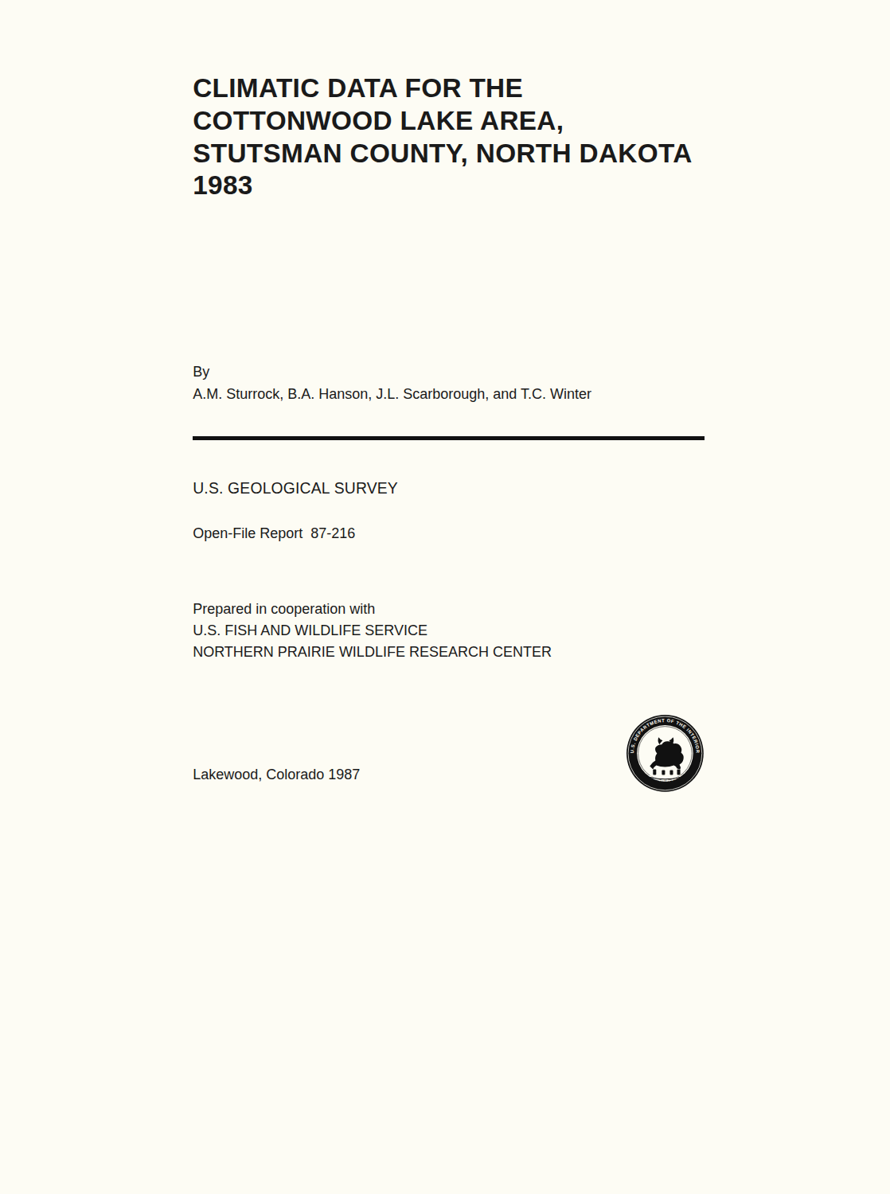CLIMATIC DATA FOR THE COTTONWOOD LAKE AREA, STUTSMAN COUNTY, NORTH DAKOTA 1983
By A.M. Sturrock, B.A. Hanson, J.L. Scarborough, and T.C. Winter
U.S. GEOLOGICAL SURVEY
Open-File Report 87-216
Prepared in cooperation with U.S. FISH AND WILDLIFE SERVICE NORTHERN PRAIRIE WILDLIFE RESEARCH CENTER
Lakewood, Colorado 1987
U.S. DEPARTMENT OF THE INTERIOR MARCH 3, 1849